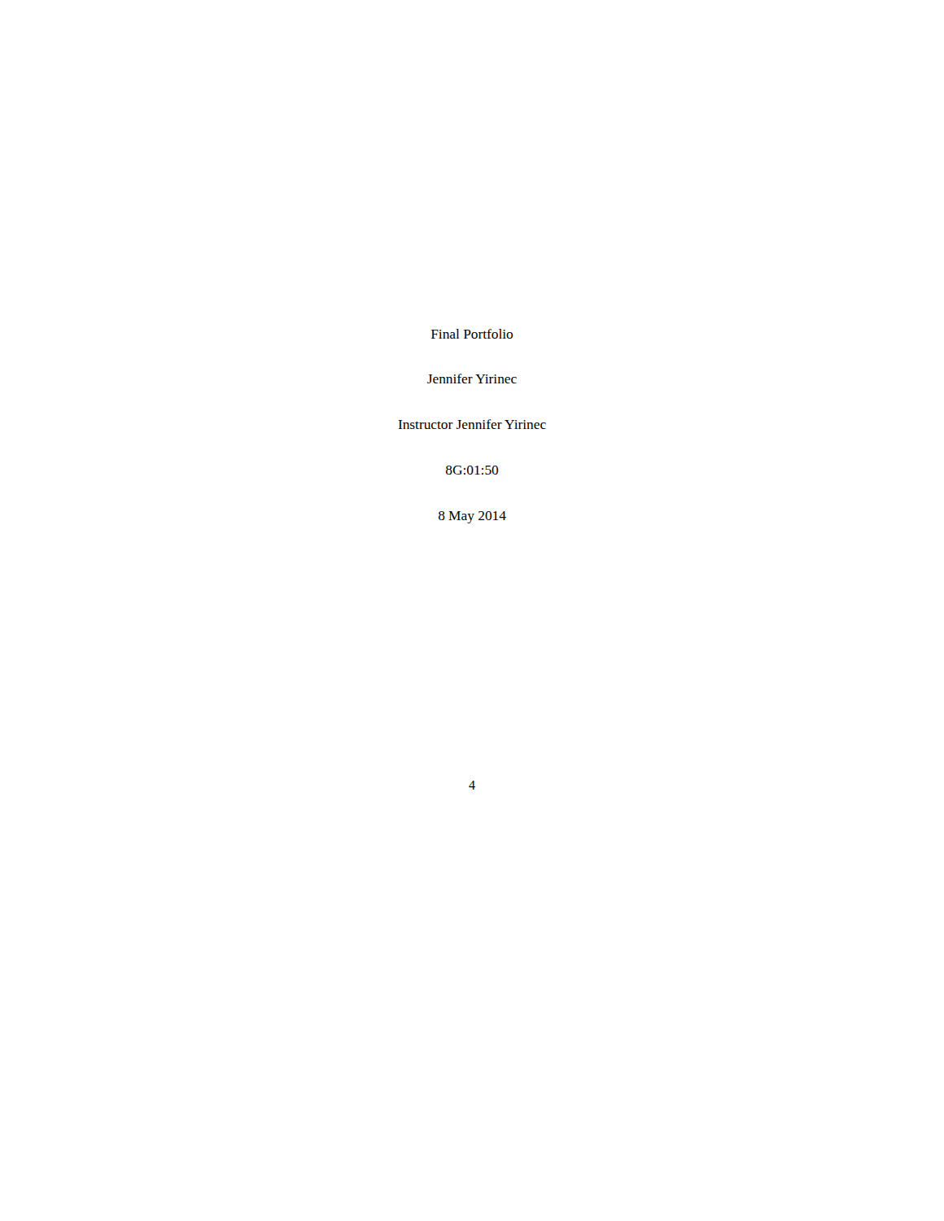Final Portfolio
Jennifer Yirinec
Instructor Jennifer Yirinec
8G:01:50
8 May 2014
4